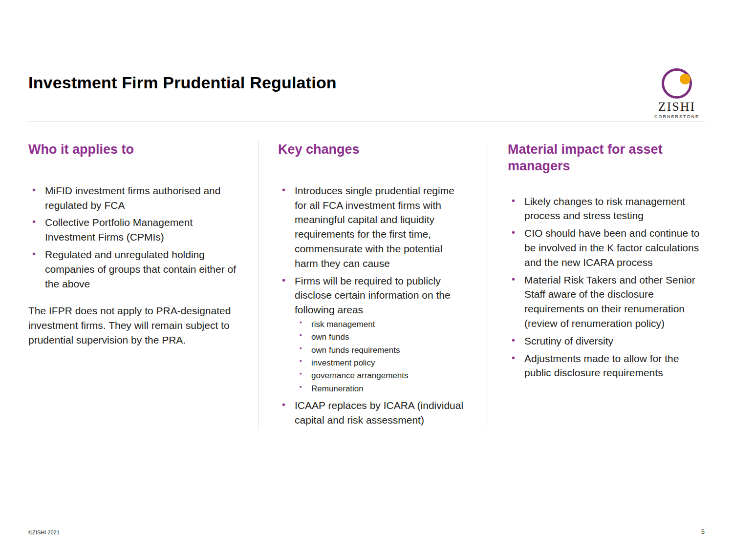Investment Firm Prudential Regulation
ZISHI
CORNERSTONE
Who it applies to
MiFID investment firms authorised and regulated by FCA
Collective Portfolio Management Investment Firms (CPMIs)
Regulated and unregulated holding companies of groups that contain either of the above
The IFPR does not apply to PRA-designated investment firms. They will remain subject to prudential supervision by the PRA.
Key changes
Introduces single prudential regime for all FCA investment firms with meaningful capital and liquidity requirements for the first time, commensurate with the potential harm they can cause
Firms will be required to publicly disclose certain information on the following areas
risk management
own funds
own funds requirements
investment policy
governance arrangements
Remuneration
ICAAP replaces by ICARA (individual capital and risk assessment)
Material impact for asset managers
Likely changes to risk management process and stress testing
CIO should have been and continue to be involved in the K factor calculations and the new ICARA process
Material Risk Takers and other Senior Staff aware of the disclosure requirements on their renumeration (review of renumeration policy)
Scrutiny of diversity
Adjustments made to allow for the public disclosure requirements
©ZISHI 2021
5